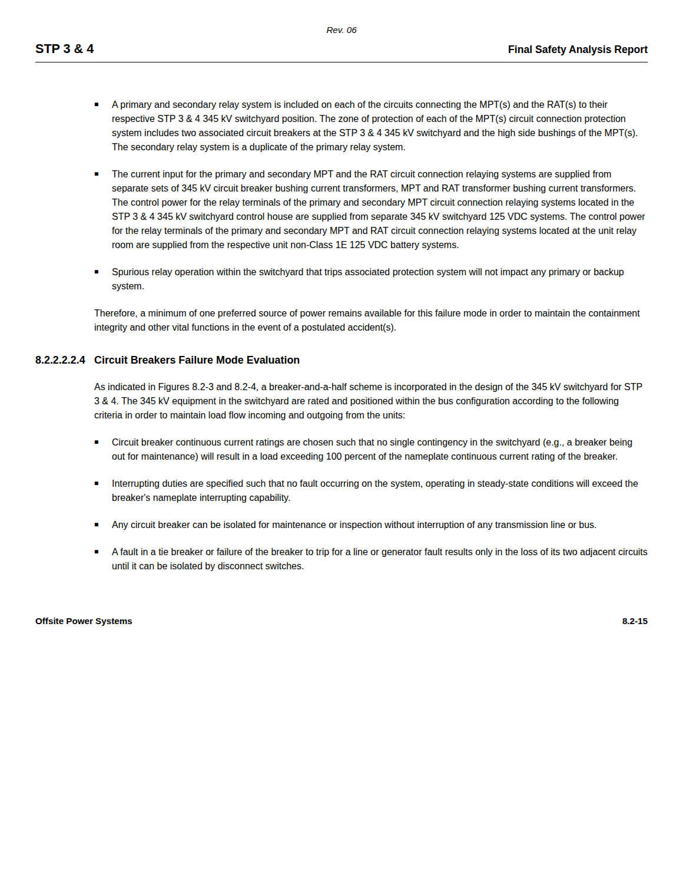Rev. 06
STP 3 & 4
Final Safety Analysis Report
A primary and secondary relay system is included on each of the circuits connecting the MPT(s) and the RAT(s) to their respective STP 3 & 4 345 kV switchyard position. The zone of protection of each of the MPT(s) circuit connection protection system includes two associated circuit breakers at the STP 3 & 4 345 kV switchyard and the high side bushings of the MPT(s). The secondary relay system is a duplicate of the primary relay system.
The current input for the primary and secondary MPT and the RAT circuit connection relaying systems are supplied from separate sets of 345 kV circuit breaker bushing current transformers, MPT and RAT transformer bushing current transformers. The control power for the relay terminals of the primary and secondary MPT circuit connection relaying systems located in the STP 3 & 4 345 kV switchyard control house are supplied from separate 345 kV switchyard 125 VDC systems. The control power for the relay terminals of the primary and secondary MPT and RAT circuit connection relaying systems located at the unit relay room are supplied from the respective unit non-Class 1E 125 VDC battery systems.
Spurious relay operation within the switchyard that trips associated protection system will not impact any primary or backup system.
Therefore, a minimum of one preferred source of power remains available for this failure mode in order to maintain the containment integrity and other vital functions in the event of a postulated accident(s).
8.2.2.2.2.4 Circuit Breakers Failure Mode Evaluation
As indicated in Figures 8.2-3 and 8.2-4, a breaker-and-a-half scheme is incorporated in the design of the 345 kV switchyard for STP 3 & 4. The 345 kV equipment in the switchyard are rated and positioned within the bus configuration according to the following criteria in order to maintain load flow incoming and outgoing from the units:
Circuit breaker continuous current ratings are chosen such that no single contingency in the switchyard (e.g., a breaker being out for maintenance) will result in a load exceeding 100 percent of the nameplate continuous current rating of the breaker.
Interrupting duties are specified such that no fault occurring on the system, operating in steady-state conditions will exceed the breaker's nameplate interrupting capability.
Any circuit breaker can be isolated for maintenance or inspection without interruption of any transmission line or bus.
A fault in a tie breaker or failure of the breaker to trip for a line or generator fault results only in the loss of its two adjacent circuits until it can be isolated by disconnect switches.
Offsite Power Systems
8.2-15